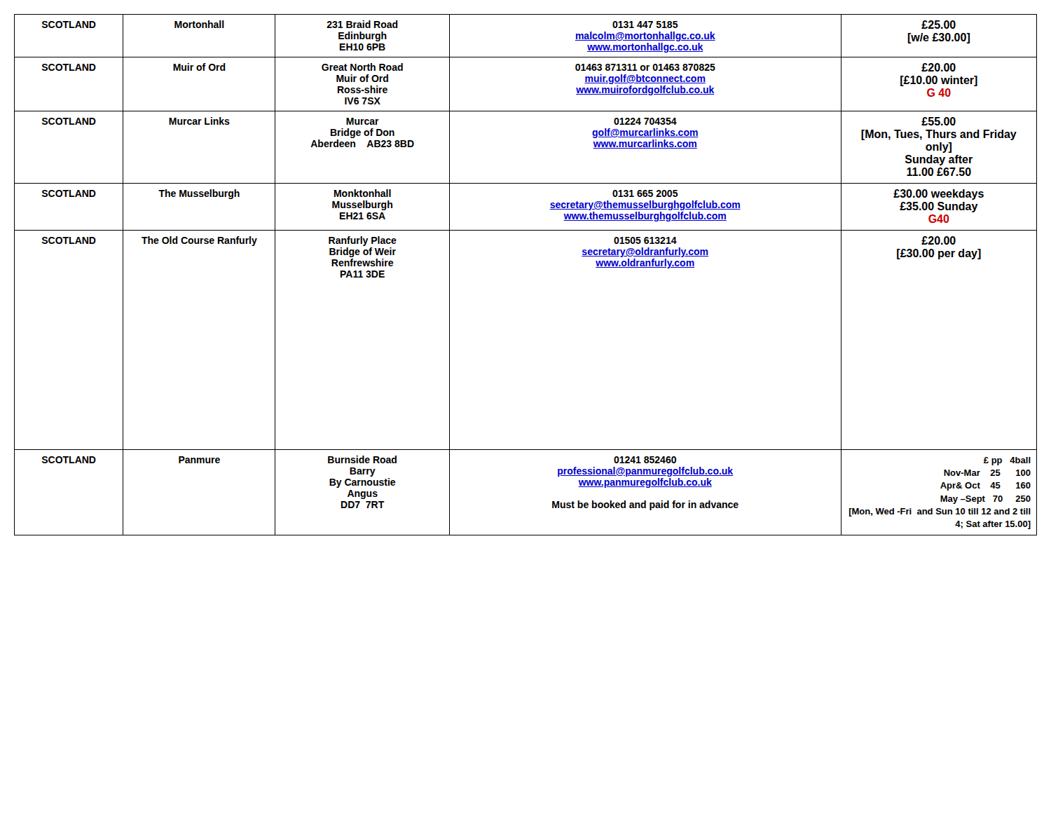| SCOTLAND | Mortonhall | 231 Braid Road Edinburgh EH10 6PB | 0131 447 5185 malcolm@mortonhallgc.co.uk www.mortonhallgc.co.uk | £25.00 [w/e £30.00] |
| SCOTLAND | Muir of Ord | Great North Road Muir of Ord Ross-shire IV6 7SX | 01463 871311 or 01463 870825 muir.golf@btconnect.com www.muirofordgolfclub.co.uk | £20.00 [£10.00 winter] G 40 |
| SCOTLAND | Murcar Links | Murcar Bridge of Don Aberdeen AB23 8BD | 01224 704354 golf@murcarlinks.com www.murcarlinks.com | £55.00 [Mon, Tues, Thurs and Friday only] Sunday after 11.00 £67.50 |
| SCOTLAND | The Musselburgh | Monktonhall Musselburgh EH21 6SA | 0131 665 2005 secretary@themusselburghgolfclub.com www.themusselburghgolfclub.com | £30.00 weekdays £35.00 Sunday G40 |
| SCOTLAND | The Old Course Ranfurly | Ranfurly Place Bridge of Weir Renfrewshire PA11 3DE | 01505 613214 secretary@oldranfurly.com www.oldranfurly.com | £20.00 [£30.00 per day] |
| SCOTLAND | Panmure | Burnside Road Barry By Carnoustie Angus DD7 7RT | 01241 852460 professional@panmuregolfclub.co.uk www.panmuregolfclub.co.uk Must be booked and paid for in advance | £ pp 4ball Nov-Mar 25 100 Apr& Oct 45 160 May –Sept 70 250 [Mon, Wed -Fri and Sun 10 till 12 and 2 till 4; Sat after 15.00] |